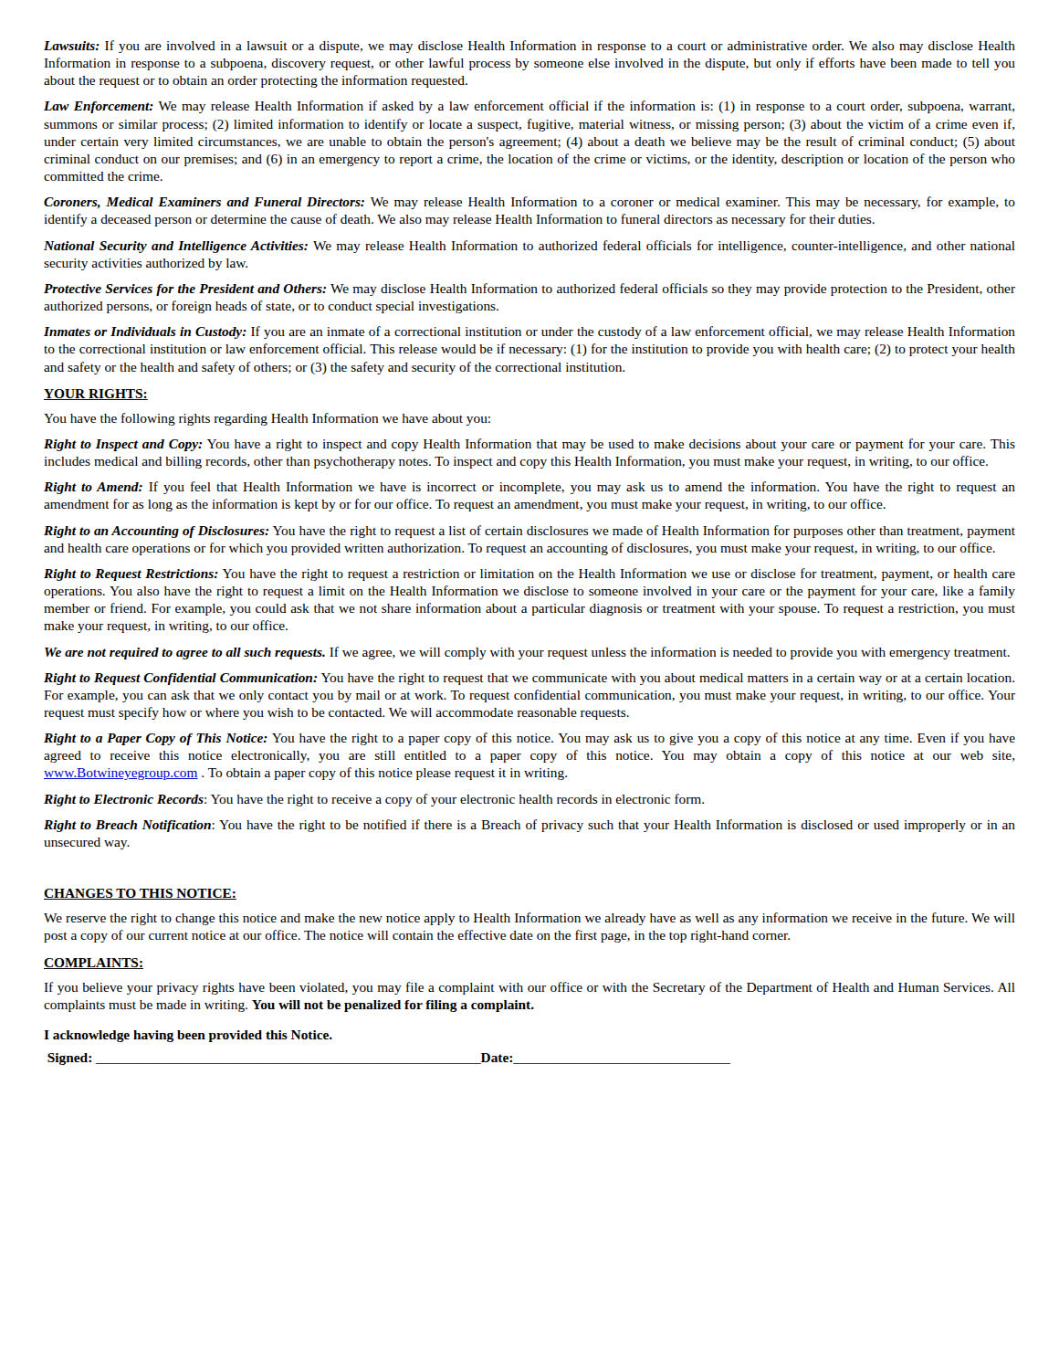Lawsuits: If you are involved in a lawsuit or a dispute, we may disclose Health Information in response to a court or administrative order. We also may disclose Health Information in response to a subpoena, discovery request, or other lawful process by someone else involved in the dispute, but only if efforts have been made to tell you about the request or to obtain an order protecting the information requested.
Law Enforcement: We may release Health Information if asked by a law enforcement official if the information is: (1) in response to a court order, subpoena, warrant, summons or similar process; (2) limited information to identify or locate a suspect, fugitive, material witness, or missing person; (3) about the victim of a crime even if, under certain very limited circumstances, we are unable to obtain the person's agreement; (4) about a death we believe may be the result of criminal conduct; (5) about criminal conduct on our premises; and (6) in an emergency to report a crime, the location of the crime or victims, or the identity, description or location of the person who committed the crime.
Coroners, Medical Examiners and Funeral Directors: We may release Health Information to a coroner or medical examiner. This may be necessary, for example, to identify a deceased person or determine the cause of death. We also may release Health Information to funeral directors as necessary for their duties.
National Security and Intelligence Activities: We may release Health Information to authorized federal officials for intelligence, counter-intelligence, and other national security activities authorized by law.
Protective Services for the President and Others: We may disclose Health Information to authorized federal officials so they may provide protection to the President, other authorized persons, or foreign heads of state, or to conduct special investigations.
Inmates or Individuals in Custody: If you are an inmate of a correctional institution or under the custody of a law enforcement official, we may release Health Information to the correctional institution or law enforcement official. This release would be if necessary: (1) for the institution to provide you with health care; (2) to protect your health and safety or the health and safety of others; or (3) the safety and security of the correctional institution.
YOUR RIGHTS:
You have the following rights regarding Health Information we have about you:
Right to Inspect and Copy: You have a right to inspect and copy Health Information that may be used to make decisions about your care or payment for your care. This includes medical and billing records, other than psychotherapy notes. To inspect and copy this Health Information, you must make your request, in writing, to our office.
Right to Amend: If you feel that Health Information we have is incorrect or incomplete, you may ask us to amend the information. You have the right to request an amendment for as long as the information is kept by or for our office. To request an amendment, you must make your request, in writing, to our office.
Right to an Accounting of Disclosures: You have the right to request a list of certain disclosures we made of Health Information for purposes other than treatment, payment and health care operations or for which you provided written authorization. To request an accounting of disclosures, you must make your request, in writing, to our office.
Right to Request Restrictions: You have the right to request a restriction or limitation on the Health Information we use or disclose for treatment, payment, or health care operations. You also have the right to request a limit on the Health Information we disclose to someone involved in your care or the payment for your care, like a family member or friend. For example, you could ask that we not share information about a particular diagnosis or treatment with your spouse. To request a restriction, you must make your request, in writing, to our office.
We are not required to agree to all such requests. If we agree, we will comply with your request unless the information is needed to provide you with emergency treatment.
Right to Request Confidential Communication: You have the right to request that we communicate with you about medical matters in a certain way or at a certain location. For example, you can ask that we only contact you by mail or at work. To request confidential communication, you must make your request, in writing, to our office. Your request must specify how or where you wish to be contacted. We will accommodate reasonable requests.
Right to a Paper Copy of This Notice: You have the right to a paper copy of this notice. You may ask us to give you a copy of this notice at any time. Even if you have agreed to receive this notice electronically, you are still entitled to a paper copy of this notice. You may obtain a copy of this notice at our web site, www.Botwineyegroup.com . To obtain a paper copy of this notice please request it in writing.
Right to Electronic Records: You have the right to receive a copy of your electronic health records in electronic form.
Right to Breach Notification: You have the right to be notified if there is a Breach of privacy such that your Health Information is disclosed or used improperly or in an unsecured way.
CHANGES TO THIS NOTICE:
We reserve the right to change this notice and make the new notice apply to Health Information we already have as well as any information we receive in the future. We will post a copy of our current notice at our office. The notice will contain the effective date on the first page, in the top right-hand corner.
COMPLAINTS:
If you believe your privacy rights have been violated, you may file a complaint with our office or with the Secretary of the Department of Health and Human Services. All complaints must be made in writing. You will not be penalized for filing a complaint.
I acknowledge having been provided this Notice.
Signed: _______________________________________________________Date:_______________________________